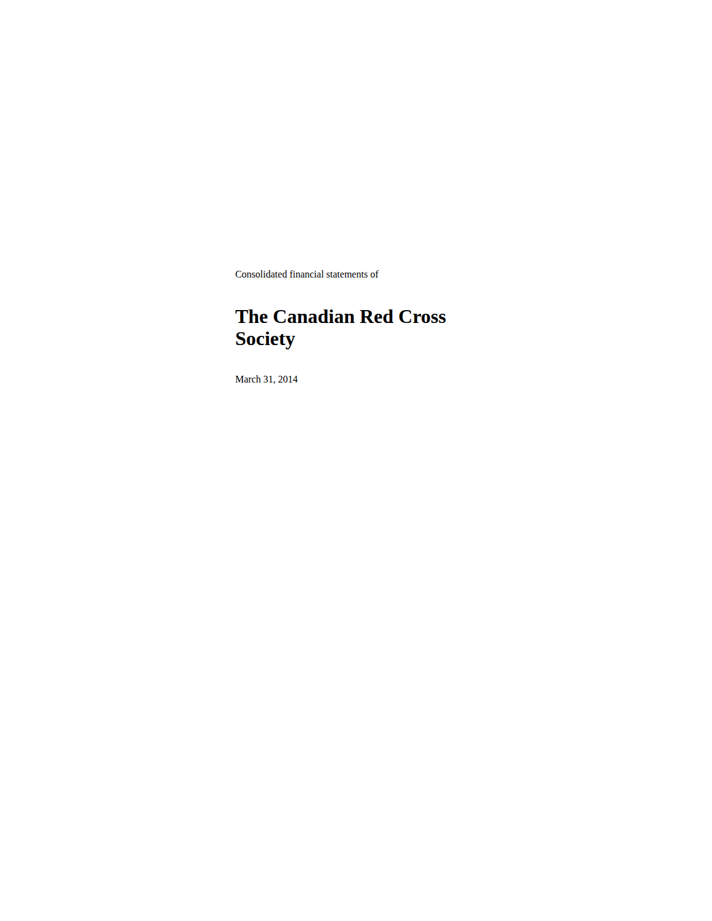Consolidated financial statements of
The Canadian Red Cross
Society
March 31, 2014